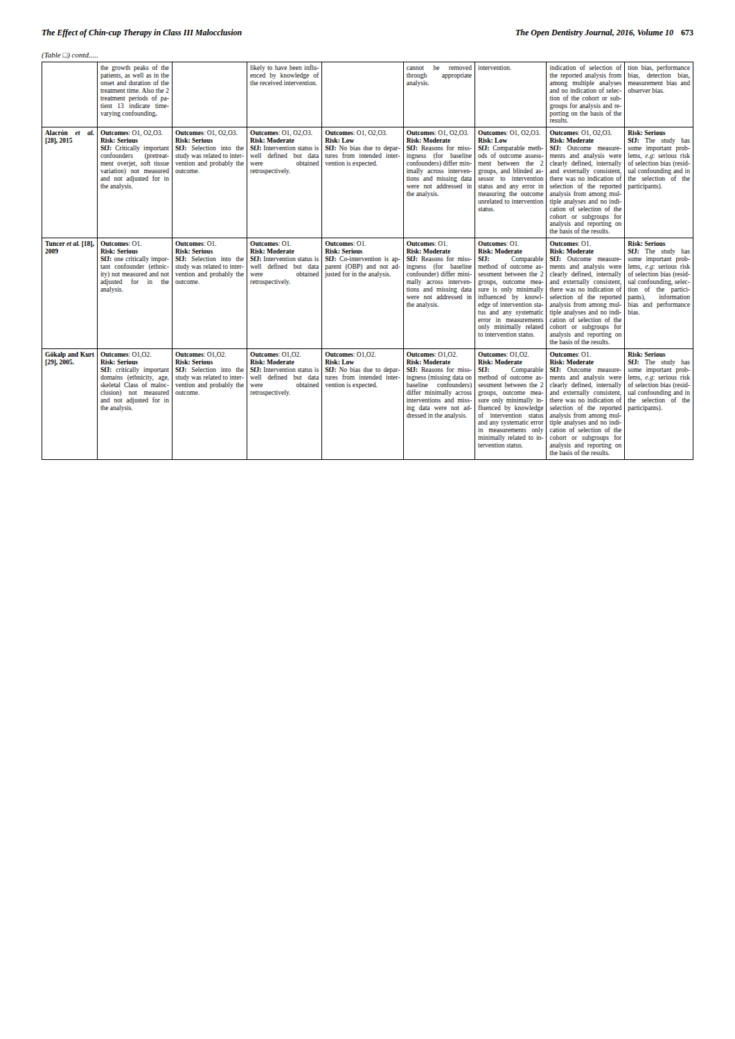The Effect of Chin-cup Therapy in Class III Malocclusion
The Open Dentistry Journal, 2016, Volume 10 673
(Table □) contd.....
| | the growth peaks of the patients, as well as in the onset and duration of the treatment time. Also the 2 treatment periods of patient 13 indicate time-varying confounding . | | likely to have been influenced by knowledge of the received intervention. | | cannot be removed through appropriate analysis. | intervention. | indication of selection of the reported analysis from among multiple analyses and no indication of selection of the cohort or subgroups for analysis and reporting on the basis of the results. | tion bias, performance bias, detection bias, measurement bias and observer bias. |
| Alacrón et al. [28], 2015 | Outcomes : O1, O2,O3. Risk: Serious SfJ: Critically important confounders (pretreatment overjet, soft tissue variation) not measured and not adjusted for in the analysis. | Outcomes : O1, O2,O3. Risk: Serious SfJ: Selection into the study was related to intervention and probably the outcome. | Outcomes : O1, O2,O3. Risk: Moderate SfJ: Intervention status is well defined but data were obtained retrospectively. | Outcomes : O1, O2,O3. Risk: Low SfJ: No bias due to departures from intended intervention is expected. | Outcomes : O1, O2,O3. Risk: Moderate SfJ: Reasons for missingness (for baseline confounders) differ minimally across interventions and missing data were not addressed in the analysis. | Outcomes : O1, O2,O3. Risk: Low SfJ: Comparable methods of outcome assessment between the 2 groups, and blinded assessor to intervention status and any error in measuring the outcome unrelated to intervention status. | Outcomes : O1, O2,O3. Risk: Moderate SfJ: Outcome measurements and analysis were clearly defined, internally and externally consistent, there was no indication of selection of the reported analysis from among multiple analyses and no indication of selection of the cohort or subgroups for analysis and reporting on the basis of the results. | Risk: Serious SfJ: The study has some important problems, e.g : serious risk of selection bias (residual confounding and in the selection of the participants). |
| Tuncer et al. [18], 2009 | Outcomes : O1. Risk: Serious SfJ: one critically important confounder (ethnicity) not measured and not adjusted for in the analysis. | Outcomes : O1. Risk: Serious SfJ: Selection into the study was related to intervention and probably the outcome. | Outcomes : O1. Risk: Moderate SfJ: Intervention status is well defined but data were obtained retrospectively. | Outcomes : O1. Risk: Serious SfJ: Co-intervention is apparent (OBP) and not adjusted for in the analysis. | Outcomes : O1. Risk: Moderate SfJ: Reasons for missingness (for baseline confounder) differ minimally across interventions and missing data were not addressed in the analysis. | Outcomes : O1. Risk: Moderate SfJ: Comparable method of outcome assessment between the 2 groups, outcome measure is only minimally influenced by knowledge of intervention status and any systematic error in measurements only minimally related to intervention status. | Outcomes : O1. Risk: Moderate SfJ: Outcome measurements and analysis were clearly defined, internally and externally consistent, there was no indication of selection of the reported analysis from among multiple analyses and no indication of selection of the cohort or subgroups for analysis and reporting on the basis of the results. | Risk: Serious SfJ: The study has some important problems, e.g : serious risk of selection bias (residual confounding, selection of the participants), information bias and performance bias. |
| Gökalp and Kurt [29], 2005. | Outcomes : O1,O2. Risk: Serious SfJ: critically important domains (ethnicity, age, skeletal Class of malocclusion) not measured and not adjusted for in the analysis. | Outcomes : O1,O2. Risk: Serious SfJ: Selection into the study was related to intervention and probably the outcome. | Outcomes : O1,O2. Risk: Moderate SfJ: Intervention status is well defined but data were obtained retrospectively. | Outcomes : O1,O2. Risk: Low SfJ: No bias due to departures from intended intervention is expected. | Outcomes : O1,O2. Risk: Moderate SfJ: Reasons for missingness (missing data on baseline confounders) differ minimally across interventions and missing data were not addressed in the analysis. | Outcomes : O1,O2. Risk: Moderate SfJ: Comparable method of outcome assessment between the 2 groups, outcome measure only minimally influenced by knowledge of intervention status and any systematic error in measurements only minimally related to intervention status. | Outcomes : O1. Risk: Moderate SfJ: Outcome measurements and analysis were clearly defined, internally and externally consistent, there was no indication of selection of the reported analysis from among multiple analyses and no indication of selection of the cohort or subgroups for analysis and reporting on the basis of the results. | Risk: Serious SfJ: The study has some important problems, e.g : serious risk of selection bias (residual confounding and in the selection of the participants). |